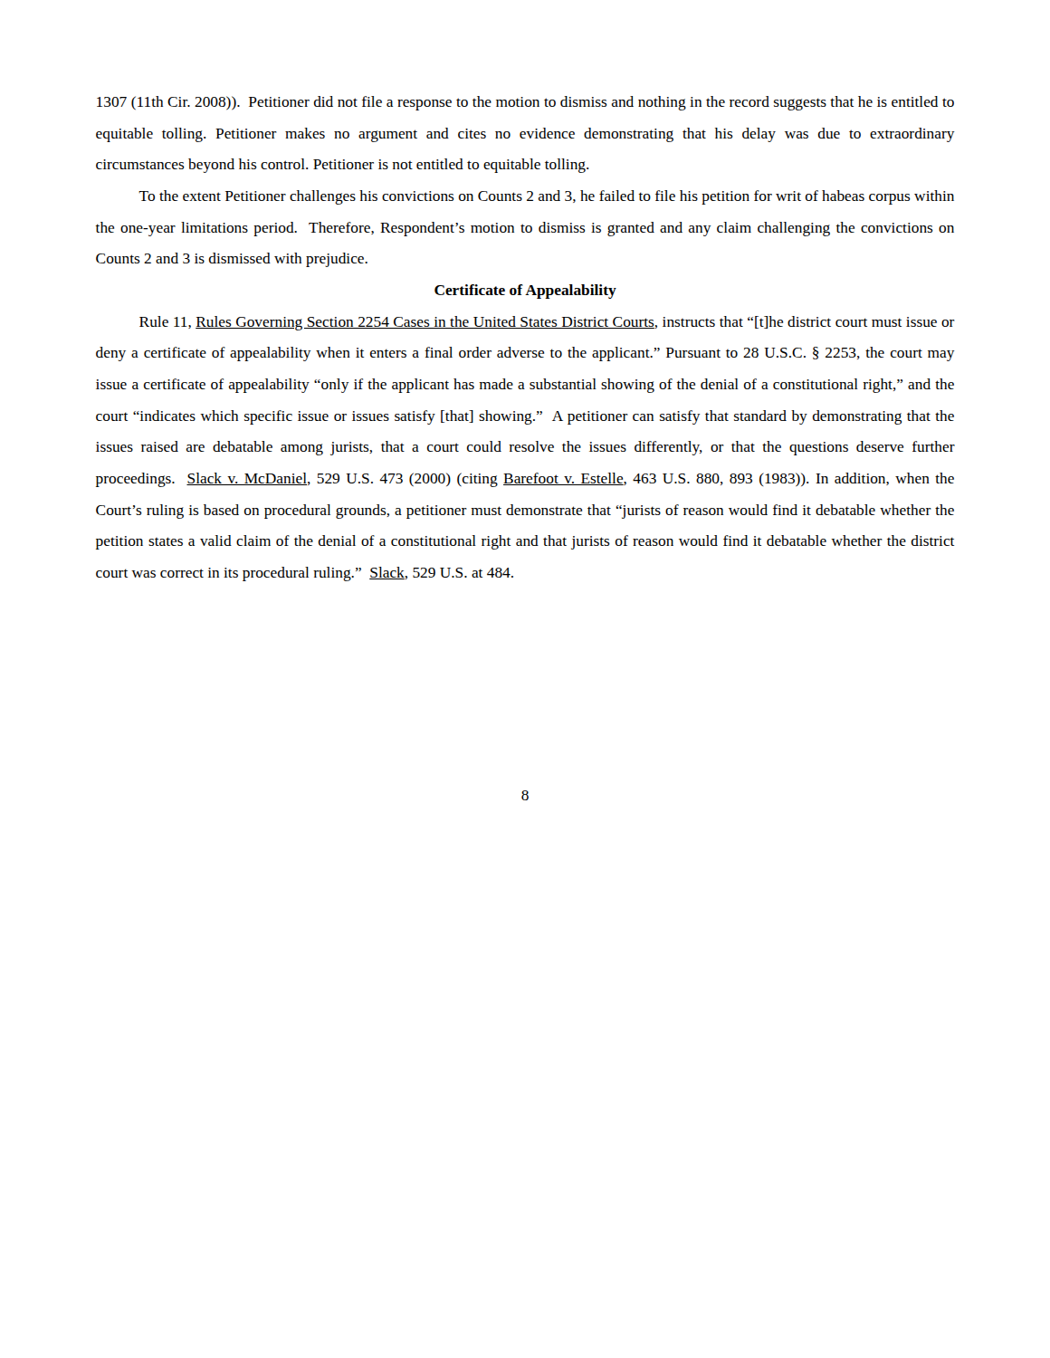1307 (11th Cir. 2008)). Petitioner did not file a response to the motion to dismiss and nothing in the record suggests that he is entitled to equitable tolling. Petitioner makes no argument and cites no evidence demonstrating that his delay was due to extraordinary circumstances beyond his control. Petitioner is not entitled to equitable tolling.
To the extent Petitioner challenges his convictions on Counts 2 and 3, he failed to file his petition for writ of habeas corpus within the one-year limitations period. Therefore, Respondent’s motion to dismiss is granted and any claim challenging the convictions on Counts 2 and 3 is dismissed with prejudice.
Certificate of Appealability
Rule 11, Rules Governing Section 2254 Cases in the United States District Courts, instructs that “[t]he district court must issue or deny a certificate of appealability when it enters a final order adverse to the applicant.” Pursuant to 28 U.S.C. § 2253, the court may issue a certificate of appealability “only if the applicant has made a substantial showing of the denial of a constitutional right,” and the court “indicates which specific issue or issues satisfy [that] showing.” A petitioner can satisfy that standard by demonstrating that the issues raised are debatable among jurists, that a court could resolve the issues differently, or that the questions deserve further proceedings. Slack v. McDaniel, 529 U.S. 473 (2000) (citing Barefoot v. Estelle, 463 U.S. 880, 893 (1983)). In addition, when the Court’s ruling is based on procedural grounds, a petitioner must demonstrate that “jurists of reason would find it debatable whether the petition states a valid claim of the denial of a constitutional right and that jurists of reason would find it debatable whether the district court was correct in its procedural ruling.” Slack, 529 U.S. at 484.
8